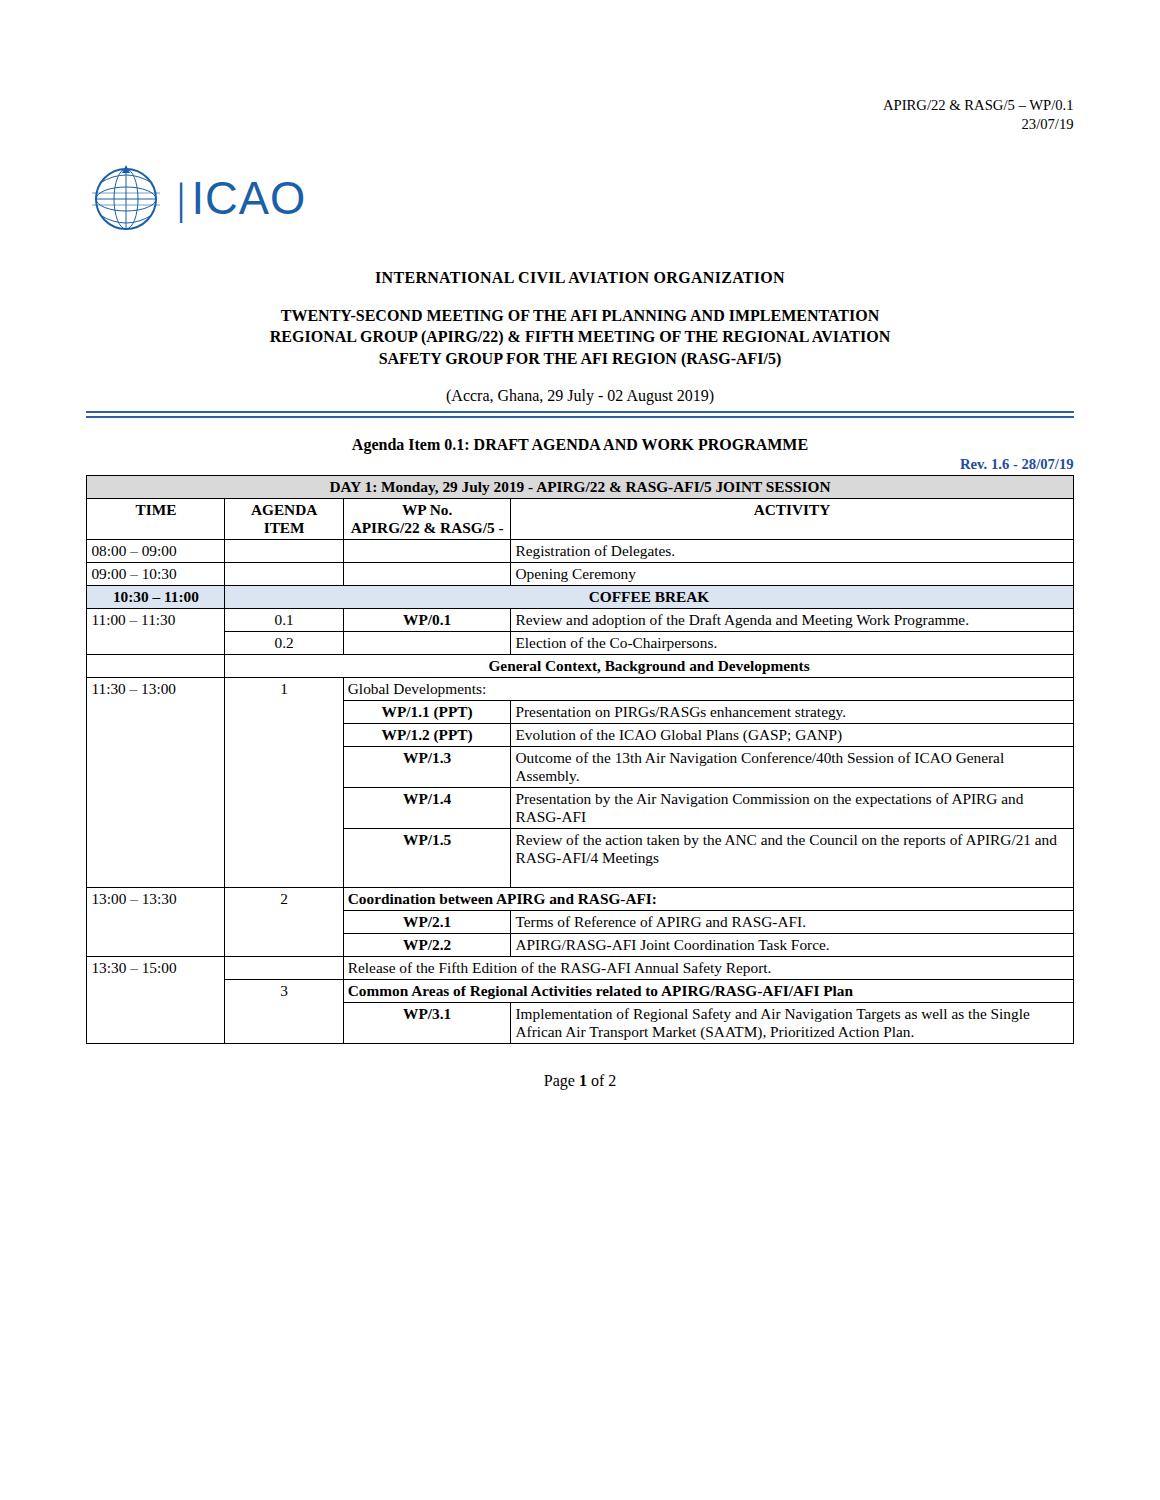APIRG/22 & RASG/5 – WP/0.1
23/07/19
|ICAO
INTERNATIONAL CIVIL AVIATION ORGANIZATION
TWENTY-SECOND MEETING OF THE AFI PLANNING AND IMPLEMENTATION
REGIONAL GROUP (APIRG/22) & FIFTH MEETING OF THE REGIONAL AVIATION
SAFETY GROUP FOR THE AFI REGION (RASG-AFI/5)
(Accra, Ghana, 29 July - 02 August 2019)
Agenda Item 0.1: DRAFT AGENDA AND WORK PROGRAMME
Rev. 1.6 - 28/07/19
| DAY 1: Monday, 29 July 2019 - APIRG/22 & RASG-AFI/5 JOINT SESSION |
| TIME | AGENDA ITEM | WP No. APIRG/22 & RASG/5 - | ACTIVITY |
| 08:00 – 09:00 | | | Registration of Delegates. |
| 09:00 – 10:30 | | | Opening Ceremony |
| 10:30 – 11:00 | COFFEE BREAK |
| 11:00 – 11:30 | 0.1 | WP/0.1 | Review and adoption of the Draft Agenda and Meeting Work Programme. |
| 0.2 | | Election of the Co-Chairpersons. |
| | General Context, Background and Developments |
| 11:30 – 13:00 | 1 | Global Developments: |
| WP/1.1 (PPT) | Presentation on PIRGs/RASGs enhancement strategy. |
| WP/1.2 (PPT) | Evolution of the ICAO Global Plans (GASP; GANP) |
| WP/1.3 | Outcome of the 13th Air Navigation Conference/40th Session of ICAO General Assembly. |
| WP/1.4 | Presentation by the Air Navigation Commission on the expectations of APIRG and RASG-AFI |
| WP/1.5 | Review of the action taken by the ANC and the Council on the reports of APIRG/21 and RASG-AFI/4 Meetings |
| 13:00 – 13:30 | 2 | Coordination between APIRG and RASG-AFI: |
| WP/2.1 | Terms of Reference of APIRG and RASG-AFI. |
| WP/2.2 | APIRG/RASG-AFI Joint Coordination Task Force. |
| 13:30 – 15:00 | | Release of the Fifth Edition of the RASG-AFI Annual Safety Report. |
| 3 | Common Areas of Regional Activities related to APIRG/RASG-AFI/AFI Plan |
| WP/3.1 | Implementation of Regional Safety and Air Navigation Targets as well as the Single African Air Transport Market (SAATM), Prioritized Action Plan. |
Page 1 of 2